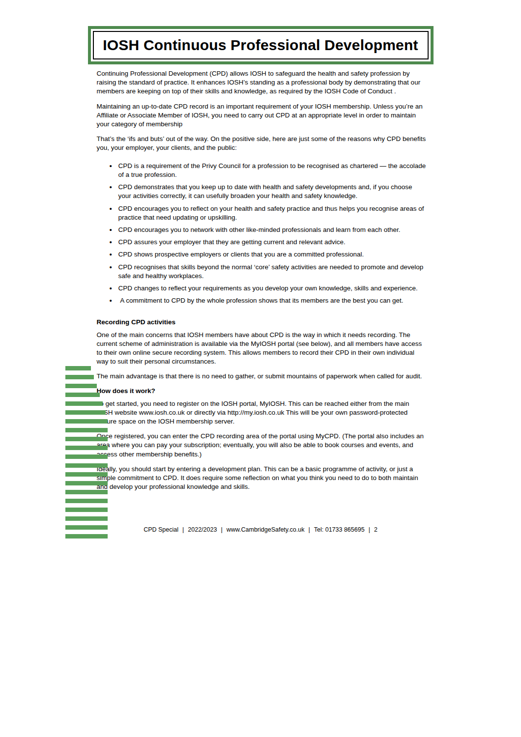IOSH Continuous Professional Development
Continuing Professional Development (CPD) allows IOSH to safeguard the health and safety profession by raising the standard of practice. It enhances IOSH’s standing as a professional body by demonstrating that our members are keeping on top of their skills and knowledge, as required by the IOSH Code of Conduct .
Maintaining an up-to-date CPD record is an important requirement of your IOSH membership. Unless you’re an Affiliate or Associate Member of IOSH, you need to carry out CPD at an appropriate level in order to maintain your category of membership
That’s the ‘ifs and buts’ out of the way. On the positive side, here are just some of the reasons why CPD benefits you, your employer, your clients, and the public:
CPD is a requirement of the Privy Council for a profession to be recognised as chartered — the accolade of a true profession.
CPD demonstrates that you keep up to date with health and safety developments and, if you choose your activities correctly, it can usefully broaden your health and safety knowledge.
CPD encourages you to reflect on your health and safety practice and thus helps you recognise areas of practice that need updating or upskilling.
CPD encourages you to network with other like-minded professionals and learn from each other.
CPD assures your employer that they are getting current and relevant advice.
CPD shows prospective employers or clients that you are a committed professional.
CPD recognises that skills beyond the normal ‘core’ safety activities are needed to promote and develop safe and healthy workplaces.
CPD changes to reflect your requirements as you develop your own knowledge, skills and experience.
A commitment to CPD by the whole profession shows that its members are the best you can get.
Recording CPD activities
One of the main concerns that IOSH members have about CPD is the way in which it needs recording. The current scheme of administration is available via the MyIOSH portal (see below), and all members have access to their own online secure recording system. This allows members to record their CPD in their own individual way to suit their personal circumstances.
The main advantage is that there is no need to gather, or submit mountains of paperwork when called for audit.
How does it work?
To get started, you need to register on the IOSH portal, MyIOSH. This can be reached either from the main IOSH website www.iosh.co.uk or directly via http://my.iosh.co.uk This will be your own password-protected secure space on the IOSH membership server.
Once registered, you can enter the CPD recording area of the portal using MyCPD. (The portal also includes an area where you can pay your subscription; eventually, you will also be able to book courses and events, and access other membership benefits.)
Ideally, you should start by entering a development plan. This can be a basic programme of activity, or just a simple commitment to CPD. It does require some reflection on what you think you need to do to both maintain and develop your professional knowledge and skills.
CPD Special|2022/2023|www.CambridgeSafety.co.uk|Tel: 01733 865695|2